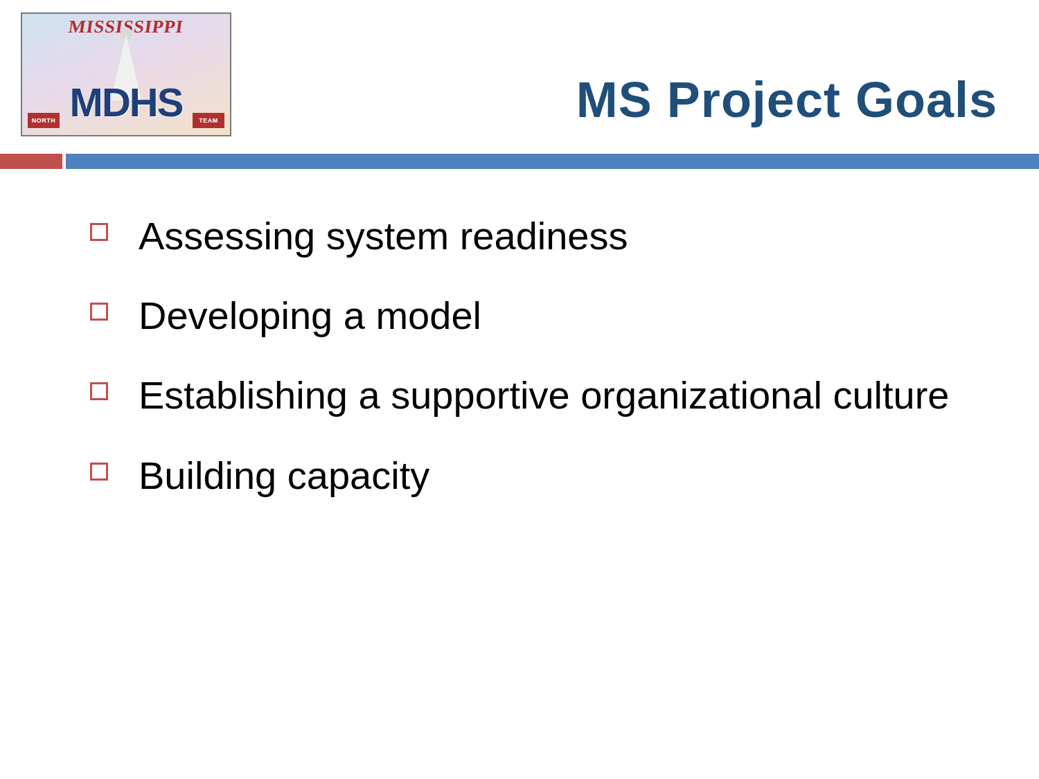MISSISSIPPI
MDHS
NORTH
TEAM
MS Project Goals
Assessing system readiness
Developing a model
Establishing a supportive organizational culture
Building capacity